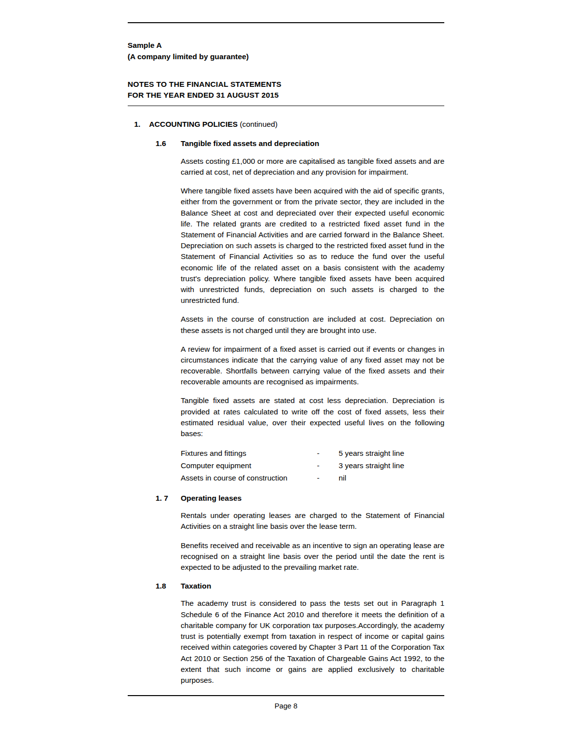Sample A
(A company limited by guarantee)
NOTES TO THE FINANCIAL STATEMENTS
FOR THE YEAR ENDED 31 AUGUST 2015
1.
ACCOUNTING POLICIES (continued)
1.6
Tangible fixed assets and depreciation
Assets costing £1,000 or more are capitalised as tangible fixed assets and are carried at cost, net of depreciation and any provision for impairment.
Where tangible fixed assets have been acquired with the aid of specific grants, either from the government or from the private sector, they are included in the Balance Sheet at cost and depreciated over their expected useful economic life. The related grants are credited to a restricted fixed asset fund in the Statement of Financial Activities and are carried forward in the Balance Sheet. Depreciation on such assets is charged to the restricted fixed asset fund in the Statement of Financial Activities so as to reduce the fund over the useful economic life of the related asset on a basis consistent with the academy trust's depreciation policy. Where tangible fixed assets have been acquired with unrestricted funds, depreciation on such assets is charged to the unrestricted fund.
Assets in the course of construction are included at cost. Depreciation on these assets is not charged until they are brought into use.
A review for impairment of a fixed asset is carried out if events or changes in circumstances indicate that the carrying value of any fixed asset may not be recoverable. Shortfalls between carrying value of the fixed assets and their recoverable amounts are recognised as impairments.
Tangible fixed assets are stated at cost less depreciation. Depreciation is provided at rates calculated to write off the cost of fixed assets, less their estimated residual value, over their expected useful lives on the following bases:
| Fixtures and fittings | - | 5 years straight line |
| Computer equipment | - | 3 years straight line |
| Assets in course of construction | - | nil |
1. 7
Operating leases
Rentals under operating leases are charged to the Statement of Financial Activities on a straight line basis over the lease term.
Benefits received and receivable as an incentive to sign an operating lease are recognised on a straight line basis over the period until the date the rent is expected to be adjusted to the prevailing market rate.
1.8
Taxation
The academy trust is considered to pass the tests set out in Paragraph 1 Schedule 6 of the Finance Act 2010 and therefore it meets the definition of a charitable company for UK corporation tax purposes.Accordingly, the academy trust is potentially exempt from taxation in respect of income or capital gains received within categories covered by Chapter 3 Part 11 of the Corporation Tax Act 2010 or Section 256 of the Taxation of Chargeable Gains Act 1992, to the extent that such income or gains are applied exclusively to charitable purposes.
Page 8